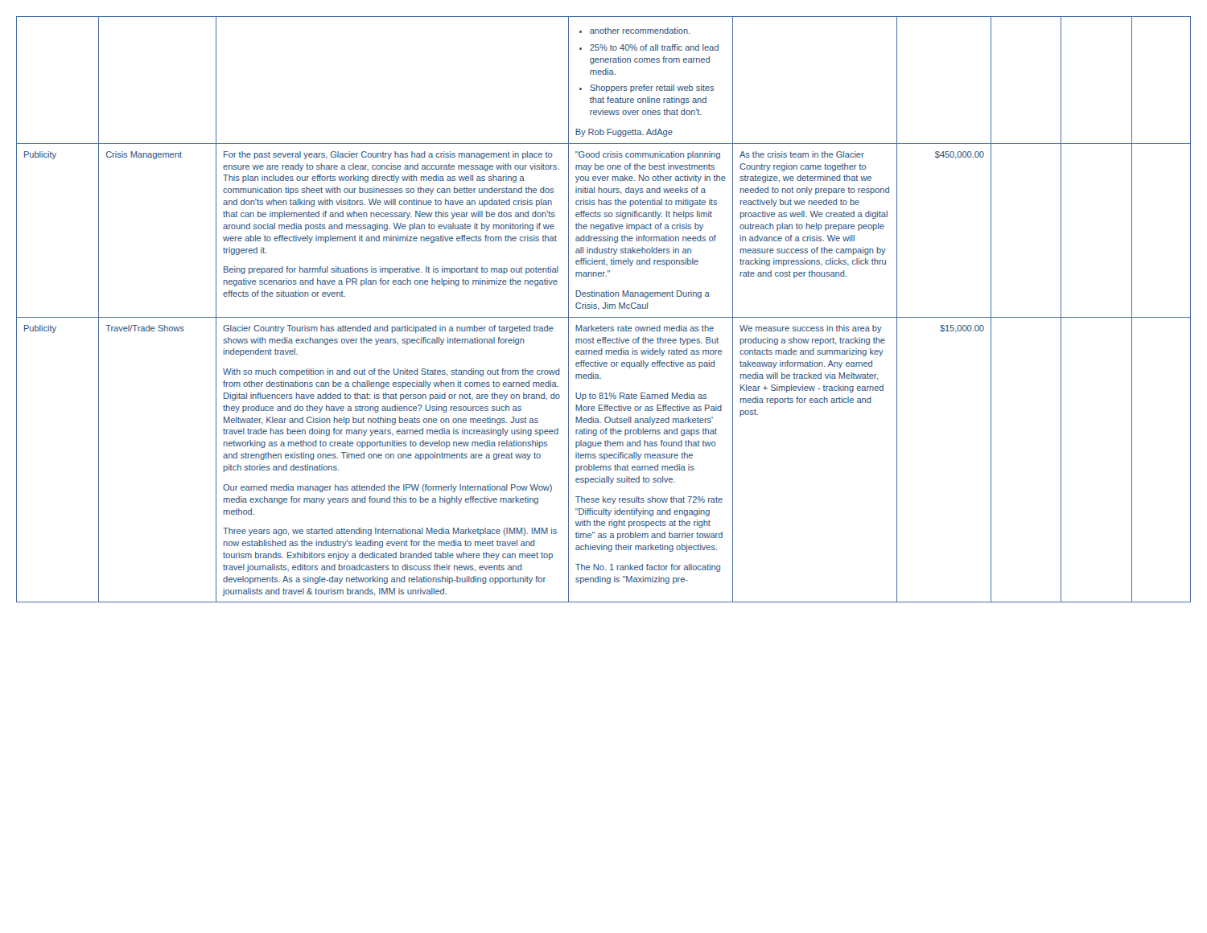| | | | another recommendation. 25% to 40% of all traffic and lead generation comes from earned media. Shoppers prefer retail web sites that feature online ratings and reviews over ones that don't. By Rob Fuggetta. AdAge | | | | | |
| Publicity | Crisis Management | For the past several years, Glacier Country has had a crisis management in place to ensure we are ready to share a clear, concise and accurate message with our visitors. This plan includes our efforts working directly with media as well as sharing a communication tips sheet with our businesses so they can better understand the dos and don'ts when talking with visitors. We will continue to have an updated crisis plan that can be implemented if and when necessary. New this year will be dos and don'ts around social media posts and messaging. We plan to evaluate it by monitoring if we were able to effectively implement it and minimize negative effects from the crisis that triggered it. Being prepared for harmful situations is imperative. It is important to map out potential negative scenarios and have a PR plan for each one helping to minimize the negative effects of the situation or event. | "Good crisis communication planning may be one of the best investments you ever make. No other activity in the initial hours, days and weeks of a crisis has the potential to mitigate its effects so significantly. It helps limit the negative impact of a crisis by addressing the information needs of all industry stakeholders in an efficient, timely and responsible manner." Destination Management During a Crisis, Jim McCaul | As the crisis team in the Glacier Country region came together to strategize, we determined that we needed to not only prepare to respond reactively but we needed to be proactive as well. We created a digital outreach plan to help prepare people in advance of a crisis. We will measure success of the campaign by tracking impressions, clicks, click thru rate and cost per thousand. | $450,000.00 | | | |
| Publicity | Travel/Trade Shows | Glacier Country Tourism has attended and participated in a number of targeted trade shows with media exchanges over the years, specifically international foreign independent travel. With so much competition in and out of the United States, standing out from the crowd from other destinations can be a challenge especially when it comes to earned media. Digital influencers have added to that: is that person paid or not, are they on brand, do they produce and do they have a strong audience? Using resources such as Meltwater, Klear and Cision help but nothing beats one on one meetings. Just as travel trade has been doing for many years, earned media is increasingly using speed networking as a method to create opportunities to develop new media relationships and strengthen existing ones. Timed one on one appointments are a great way to pitch stories and destinations. Our earned media manager has attended the IPW (formerly International Pow Wow) media exchange for many years and found this to be a highly effective marketing method. Three years ago, we started attending International Media Marketplace (IMM). IMM is now established as the industry's leading event for the media to meet travel and tourism brands. Exhibitors enjoy a dedicated branded table where they can meet top travel journalists, editors and broadcasters to discuss their news, events and developments. As a single-day networking and relationship-building opportunity for journalists and travel & tourism brands, IMM is unrivalled. | Marketers rate owned media as the most effective of the three types. But earned media is widely rated as more effective or equally effective as paid media. Up to 81% Rate Earned Media as More Effective or as Effective as Paid Media. Outsell analyzed marketers' rating of the problems and gaps that plague them and has found that two items specifically measure the problems that earned media is especially suited to solve. These key results show that 72% rate "Difficulty identifying and engaging with the right prospects at the right time" as a problem and barrier toward achieving their marketing objectives. The No. 1 ranked factor for allocating spending is "Maximizing pre- | We measure success in this area by producing a show report, tracking the contacts made and summarizing key takeaway information. Any earned media will be tracked via Meltwater, Klear + Simpleview - tracking earned media reports for each article and post. | $15,000.00 | | | |